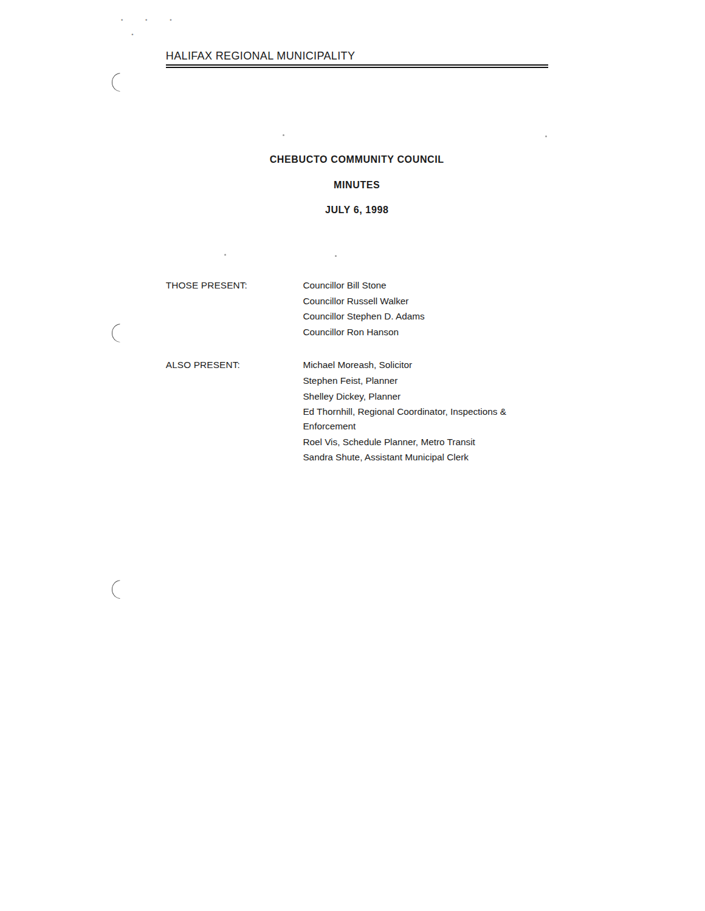••• •
HALIFAX REGIONAL MUNICIPALITY
CHEBUCTO COMMUNITY COUNCIL
MINUTES
JULY 6, 1998
| THOSE PRESENT: | Councillor Bill Stone Councillor Russell Walker Councillor Stephen D. Adams Councillor Ron Hanson |
| ALSO PRESENT: | Michael Moreash, Solicitor Stephen Feist, Planner Shelley Dickey, Planner Ed Thornhill, Regional Coordinator, Inspections & Enforcement Roel Vis, Schedule Planner, Metro Transit Sandra Shute, Assistant Municipal Clerk |